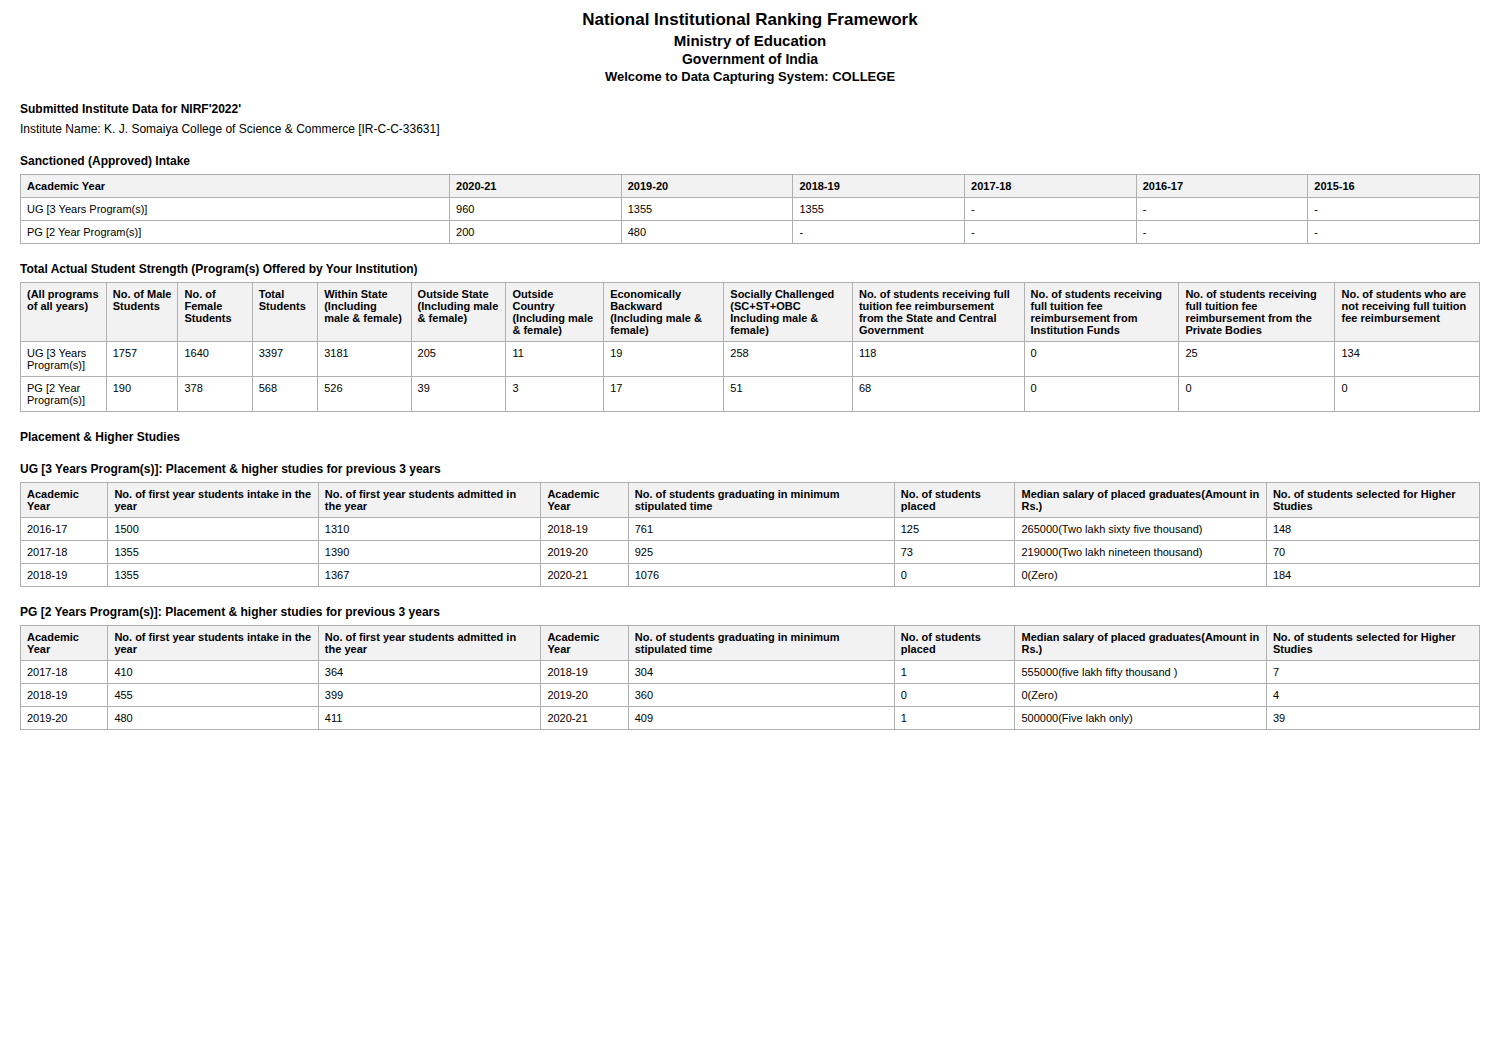National Institutional Ranking Framework
Ministry of Education
Government of India
Welcome to Data Capturing System: COLLEGE
Submitted Institute Data for NIRF'2022'
Institute Name: K. J. Somaiya College of Science & Commerce [IR-C-C-33631]
Sanctioned (Approved) Intake
| Academic Year | 2020-21 | 2019-20 | 2018-19 | 2017-18 | 2016-17 | 2015-16 |
| --- | --- | --- | --- | --- | --- | --- |
| UG [3 Years Program(s)] | 960 | 1355 | 1355 | - | - | - |
| PG [2 Year Program(s)] | 200 | 480 | - | - | - | - |
Total Actual Student Strength (Program(s) Offered by Your Institution)
| (All programs of all years) | No. of Male Students | No. of Female Students | Total Students | Within State (Including male & female) | Outside State (Including male & female) | Outside Country (Including male & female) | Economically Backward (Including male & female) | Socially Challenged (SC+ST+OBC Including male & female) | No. of students receiving full tuition fee reimbursement from the State and Central Government | No. of students receiving full tuition fee reimbursement from Institution Funds | No. of students receiving full tuition fee reimbursement from the Private Bodies | No. of students who are not receiving full tuition fee reimbursement |
| --- | --- | --- | --- | --- | --- | --- | --- | --- | --- | --- | --- | --- |
| UG [3 Years Program(s)] | 1757 | 1640 | 3397 | 3181 | 205 | 11 | 19 | 258 | 118 | 0 | 25 | 134 |
| PG [2 Year Program(s)] | 190 | 378 | 568 | 526 | 39 | 3 | 17 | 51 | 68 | 0 | 0 | 0 |
Placement & Higher Studies
UG [3 Years Program(s)]: Placement & higher studies for previous 3 years
| Academic Year | No. of first year students intake in the year | No. of first year students admitted in the year | Academic Year | No. of students graduating in minimum stipulated time | No. of students placed | Median salary of placed graduates(Amount in Rs.) | No. of students selected for Higher Studies |
| --- | --- | --- | --- | --- | --- | --- | --- |
| 2016-17 | 1500 | 1310 | 2018-19 | 761 | 125 | 265000(Two lakh sixty five thousand) | 148 |
| 2017-18 | 1355 | 1390 | 2019-20 | 925 | 73 | 219000(Two lakh nineteen thousand) | 70 |
| 2018-19 | 1355 | 1367 | 2020-21 | 1076 | 0 | 0(Zero) | 184 |
PG [2 Years Program(s)]: Placement & higher studies for previous 3 years
| Academic Year | No. of first year students intake in the year | No. of first year students admitted in the year | Academic Year | No. of students graduating in minimum stipulated time | No. of students placed | Median salary of placed graduates(Amount in Rs.) | No. of students selected for Higher Studies |
| --- | --- | --- | --- | --- | --- | --- | --- |
| 2017-18 | 410 | 364 | 2018-19 | 304 | 1 | 555000(five lakh fifty thousand ) | 7 |
| 2018-19 | 455 | 399 | 2019-20 | 360 | 0 | 0(Zero) | 4 |
| 2019-20 | 480 | 411 | 2020-21 | 409 | 1 | 500000(Five lakh only) | 39 |